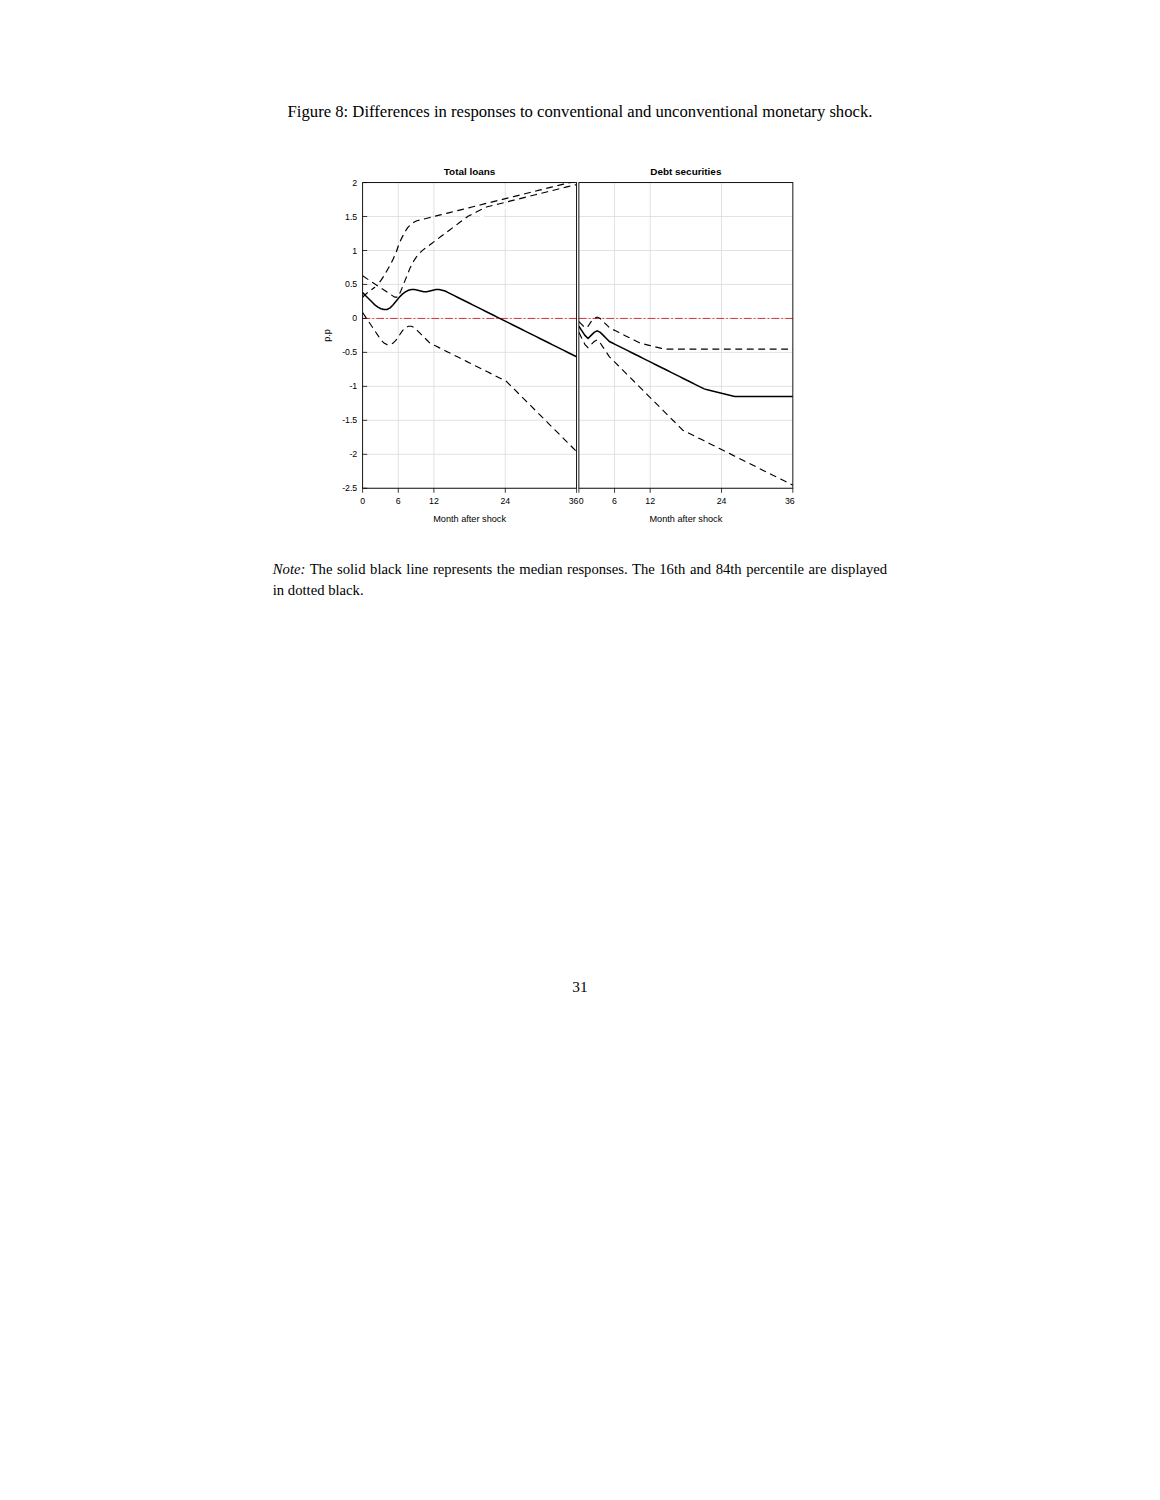Figure 8: Differences in responses to conventional and unconventional monetary shock.
Total loans 2 1.5 1 0.5 0 -0.5 -1 -1.5 -2 -2.5 p.p 0 6 12 24 36 Month after shock Debt securities 0 6 12 24 36 Month after shock
Note: The solid black line represents the median responses. The 16th and 84th percentile are displayed in dotted black.
31